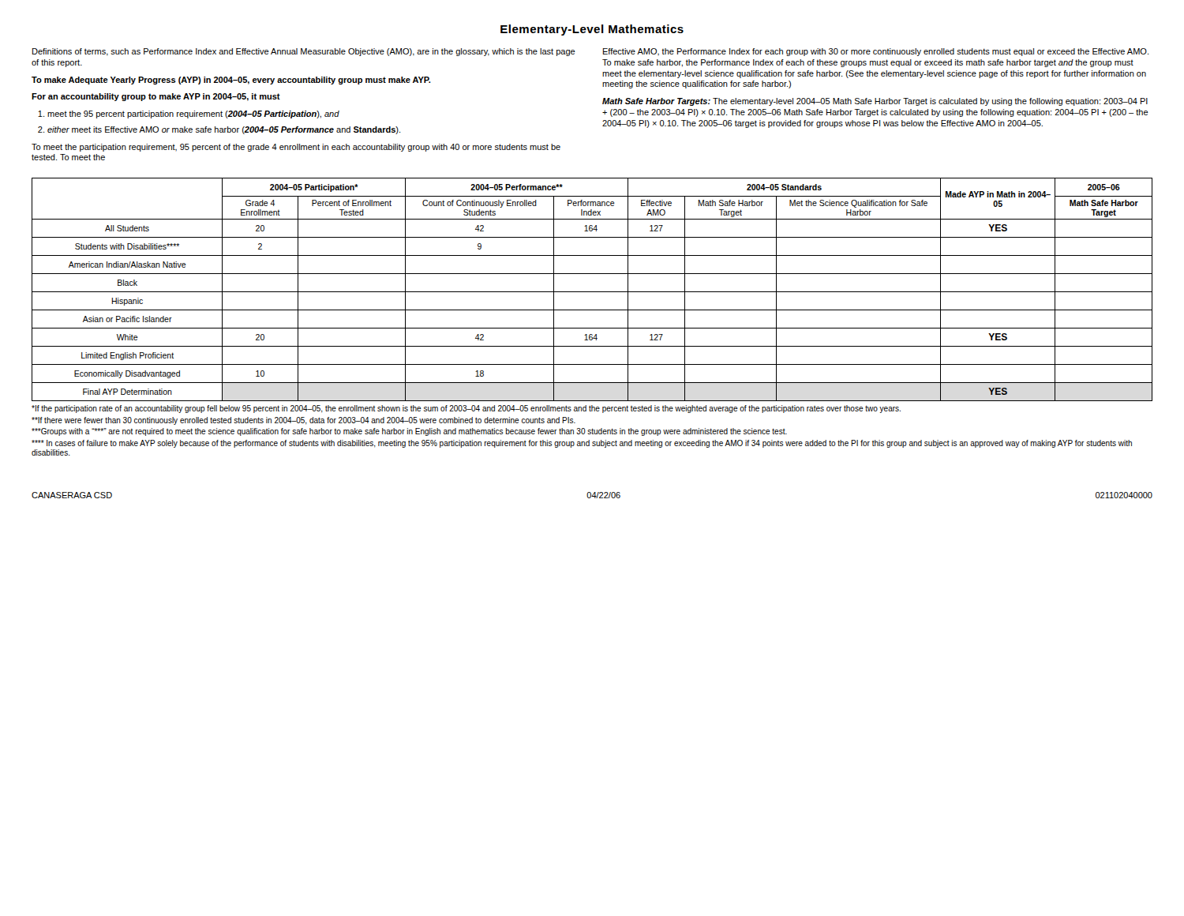Elementary-Level Mathematics
Definitions of terms, such as Performance Index and Effective Annual Measurable Objective (AMO), are in the glossary, which is the last page of this report.
To make Adequate Yearly Progress (AYP) in 2004–05, every accountability group must make AYP.
For an accountability group to make AYP in 2004–05, it must
meet the 95 percent participation requirement (2004–05 Participation), and
either meet its Effective AMO or make safe harbor (2004–05 Performance and Standards).
To meet the participation requirement, 95 percent of the grade 4 enrollment in each accountability group with 40 or more students must be tested. To meet the
Effective AMO, the Performance Index for each group with 30 or more continuously enrolled students must equal or exceed the Effective AMO. To make safe harbor, the Performance Index of each of these groups must equal or exceed its math safe harbor target and the group must meet the elementary-level science qualification for safe harbor. (See the elementary-level science page of this report for further information on meeting the science qualification for safe harbor.)
Math Safe Harbor Targets: The elementary-level 2004–05 Math Safe Harbor Target is calculated by using the following equation: 2003–04 PI + (200 – the 2003–04 PI) × 0.10. The 2005–06 Math Safe Harbor Target is calculated by using the following equation: 2004–05 PI + (200 – the 2004–05 PI) × 0.10. The 2005–06 target is provided for groups whose PI was below the Effective AMO in 2004–05.
| | 2004–05 Participation* | 2004–05 Performance** | 2004–05 Standards | Made AYP in Math in 2004–05 | 2005–06 |
| --- | --- | --- | --- | --- | --- |
| Grade 4 Enrollment | Percent of Enrollment Tested | Count of Continuously Enrolled Students | Performance Index | Effective AMO | Math Safe Harbor Target | Met the Science Qualification for Safe Harbor | Math Safe Harbor Target |
| All Students | 20 | | 42 | 164 | 127 | | | YES | |
| Students with Disabilities**** | 2 | | 9 | | | | | | |
| American Indian/Alaskan Native | | | | | | | | | |
| Black | | | | | | | | | |
| Hispanic | | | | | | | | | |
| Asian or Pacific Islander | | | | | | | | | |
| White | 20 | | 42 | 164 | 127 | | | YES | |
| Limited English Proficient | | | | | | | | | |
| Economically Disadvantaged | 10 | | 18 | | | | | | |
| Final AYP Determination | | | | | | | | YES | |
*If the participation rate of an accountability group fell below 95 percent in 2004–05, the enrollment shown is the sum of 2003–04 and 2004–05 enrollments and the percent tested is the weighted average of the participation rates over those two years.
**If there were fewer than 30 continuously enrolled tested students in 2004–05, data for 2003–04 and 2004–05 were combined to determine counts and PIs.
***Groups with a “***” are not required to meet the science qualification for safe harbor to make safe harbor in English and mathematics because fewer than 30 students in the group were administered the science test.
**** In cases of failure to make AYP solely because of the performance of students with disabilities, meeting the 95% participation requirement for this group and subject and meeting or exceeding the AMO if 34 points were added to the PI for this group and subject is an approved way of making AYP for students with disabilities.
CANASERAGA CSD 04/22/06 021102040000